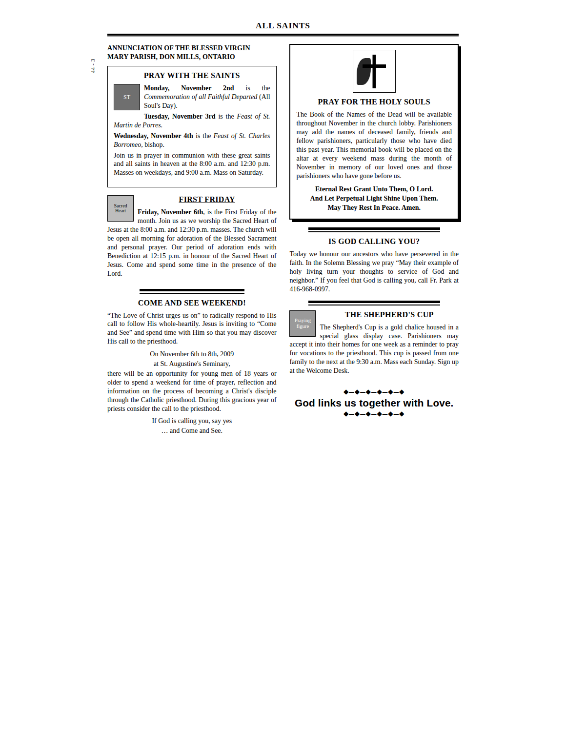ALL SAINTS
44 - 3
ANNUNCIATION OF THE BLESSED VIRGIN
MARY PARISH, DON MILLS, ONTARIO
PRAY WITH THE SAINTS
ST
Monday, November 2nd is the Commemoration of all Faithful Departed (All Soul's Day).
Tuesday, November 3rd is the Feast of St. Martin de Porres.
Wednesday, November 4th is the Feast of St. Charles Borromeo, bishop.
Join us in prayer in communion with these great saints and all saints in heaven at the 8:00 a.m. and 12:30 p.m. Masses on weekdays, and 9:00 a.m. Mass on Saturday.
Sacred
Heart
FIRST FRIDAY
Friday, November 6th, is the First Friday of the month. Join us as we worship the Sacred Heart of Jesus at the 8:00 a.m. and 12:30 p.m. masses. The church will be open all morning for adoration of the Blessed Sacrament and personal prayer. Our period of adoration ends with Benediction at 12:15 p.m. in honour of the Sacred Heart of Jesus. Come and spend some time in the presence of the Lord.
COME AND SEE WEEKEND!
“The Love of Christ urges us on” to radically respond to His call to follow His whole-heartily. Jesus is inviting to “Come and See” and spend time with Him so that you may discover His call to the priesthood.
On November 6th to 8th, 2009
at St. Augustine's Seminary,
there will be an opportunity for young men of 18 years or older to spend a weekend for time of prayer, reflection and information on the process of becoming a Christ's disciple through the Catholic priesthood. During this gracious year of priests consider the call to the priesthood.
If God is calling you, say yes
… and Come and See.
PRAY FOR THE HOLY SOULS
The Book of the Names of the Dead will be available throughout November in the church lobby. Parishioners may add the names of deceased family, friends and fellow parishioners, particularly those who have died this past year. This memorial book will be placed on the altar at every weekend mass during the month of November in memory of our loved ones and those parishioners who have gone before us.
Eternal Rest Grant Unto Them, O Lord.
And Let Perpetual Light Shine Upon Them.
May They Rest In Peace. Amen.
IS GOD CALLING YOU?
Today we honour our ancestors who have persevered in the faith. In the Solemn Blessing we pray “May their example of holy living turn your thoughts to service of God and neighbor.” If you feel that God is calling you, call Fr. Park at 416-968-0997.
Praying
figure
THE SHEPHERD'S CUP
The Shepherd's Cup is a gold chalice housed in a special glass display case. Parishioners may accept it into their homes for one week as a reminder to pray for vocations to the priesthood. This cup is passed from one family to the next at the 9:30 a.m. Mass each Sunday. Sign up at the Welcome Desk.
◆—◆—◆—◆—◆—◆
God links us together with Love.
◆—◆—◆—◆—◆—◆